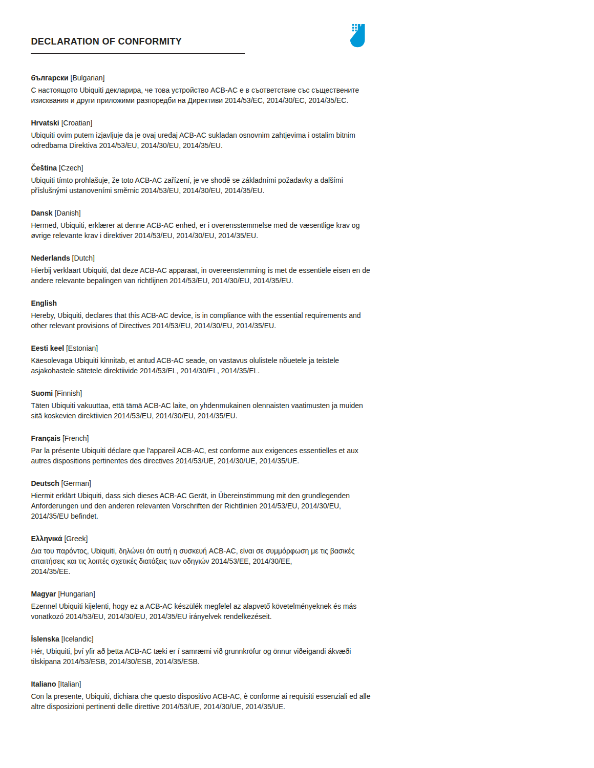DECLARATION OF CONFORMITY
български [Bulgarian]
С настоящото Ubiquiti декларира, че това устройство ACB-AC е в съответствие със съществените изисквания и други приложими разпоредби на Директиви 2014/53/ЕС, 2014/30/ЕС, 2014/35/ЕС.
Hrvatski [Croatian]
Ubiquiti ovim putem izjavljuje da je ovaj uređaj ACB-AC sukladan osnovnim zahtjevima i ostalim bitnim odredbama Direktiva 2014/53/EU, 2014/30/EU, 2014/35/EU.
Čeština [Czech]
Ubiquiti tímto prohlašuje, že toto ACB-AC zařízení, je ve shodě se základními požadavky a dalšími příslušnými ustanoveními směrnic 2014/53/EU, 2014/30/EU, 2014/35/EU.
Dansk [Danish]
Hermed, Ubiquiti, erklærer at denne ACB-AC enhed, er i overensstemmelse med de væsentlige krav og øvrige relevante krav i direktiver 2014/53/EU, 2014/30/EU, 2014/35/EU.
Nederlands [Dutch]
Hierbij verklaart Ubiquiti, dat deze ACB-AC apparaat, in overeenstemming is met de essentiële eisen en de andere relevante bepalingen van richtlijnen 2014/53/EU, 2014/30/EU, 2014/35/EU.
English
Hereby, Ubiquiti, declares that this ACB-AC device, is in compliance with the essential requirements and other relevant provisions of Directives 2014/53/EU, 2014/30/EU, 2014/35/EU.
Eesti keel [Estonian]
Käesolevaga Ubiquiti kinnitab, et antud ACB-AC seade, on vastavus olulistele nõuetele ja teistele asjakohastele sätetele direktiivide 2014/53/EL, 2014/30/EL, 2014/35/EL.
Suomi [Finnish]
Täten Ubiquiti vakuuttaa, että tämä ACB-AC laite, on yhdenmukainen olennaisten vaatimusten ja muiden sitä koskevien direktiivien 2014/53/EU, 2014/30/EU, 2014/35/EU.
Français [French]
Par la présente Ubiquiti déclare que l'appareil ACB-AC, est conforme aux exigences essentielles et aux autres dispositions pertinentes des directives 2014/53/UE, 2014/30/UE, 2014/35/UE.
Deutsch [German]
Hiermit erklärt Ubiquiti, dass sich dieses ACB-AC Gerät, in Übereinstimmung mit den grundlegenden Anforderungen und den anderen relevanten Vorschriften der Richtlinien 2014/53/EU, 2014/30/EU, 2014/35/EU befindet.
Ελληνικά [Greek]
Δια του παρόντος, Ubiquiti, δηλώνει ότι αυτή η συσκευή ACB-AC, είναι σε συμμόρφωση με τις βασικές απαιτήσεις και τις λοιπές σχετικές διατάξεις των οδηγιών 2014/53/EE, 2014/30/EE,
2014/35/EE.
Magyar [Hungarian]
Ezennel Ubiquiti kijelenti, hogy ez a ACB-AC készülék megfelel az alapvető követelményeknek és más vonatkozó 2014/53/EU, 2014/30/EU, 2014/35/EU irányelvek rendelkezéseit.
Íslenska [Icelandic]
Hér, Ubiquiti, því yfir að þetta ACB-AC tæki er í samræmi við grunnkröfur og önnur viðeigandi ákvæði tilskipana 2014/53/ESB, 2014/30/ESB, 2014/35/ESB.
Italiano [Italian]
Con la presente, Ubiquiti, dichiara che questo dispositivo ACB-AC, è conforme ai requisiti essenziali ed alle altre disposizioni pertinenti delle direttive 2014/53/UE, 2014/30/UE, 2014/35/UE.